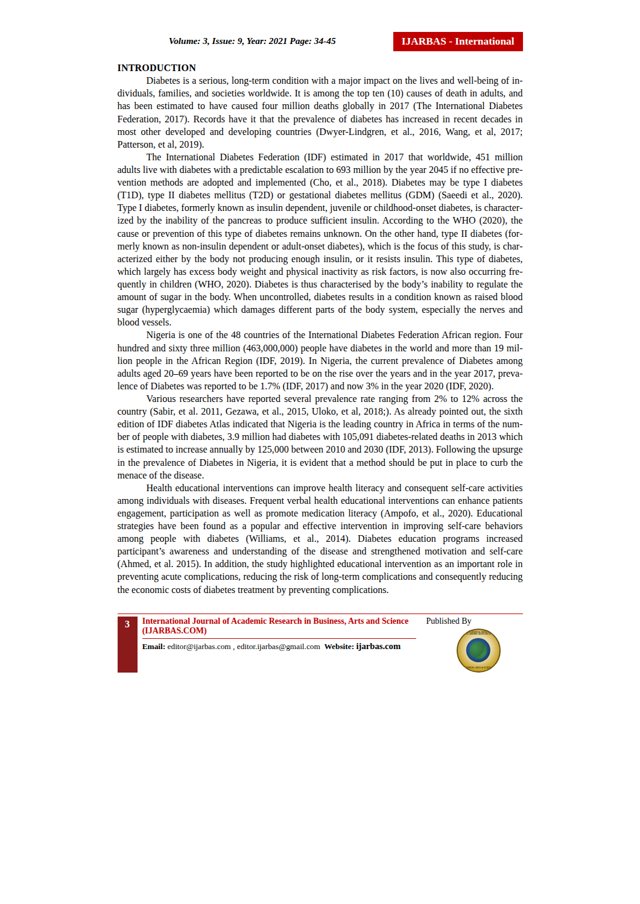Volume: 3, Issue: 9, Year: 2021 Page: 34-45
IJARBAS - International
INTRODUCTION
Diabetes is a serious, long-term condition with a major impact on the lives and well-being of individuals, families, and societies worldwide. It is among the top ten (10) causes of death in adults, and has been estimated to have caused four million deaths globally in 2017 (The International Diabetes Federation, 2017). Records have it that the prevalence of diabetes has increased in recent decades in most other developed and developing countries (Dwyer-Lindgren, et al., 2016, Wang, et al, 2017; Patterson, et al, 2019).
The International Diabetes Federation (IDF) estimated in 2017 that worldwide, 451 million adults live with diabetes with a predictable escalation to 693 million by the year 2045 if no effective prevention methods are adopted and implemented (Cho, et al., 2018). Diabetes may be type I diabetes (T1D), type II diabetes mellitus (T2D) or gestational diabetes mellitus (GDM) (Saeedi et al., 2020). Type I diabetes, formerly known as insulin dependent, juvenile or childhood-onset diabetes, is characterized by the inability of the pancreas to produce sufficient insulin. According to the WHO (2020), the cause or prevention of this type of diabetes remains unknown. On the other hand, type II diabetes (formerly known as non-insulin dependent or adult-onset diabetes), which is the focus of this study, is characterized either by the body not producing enough insulin, or it resists insulin. This type of diabetes, which largely has excess body weight and physical inactivity as risk factors, is now also occurring frequently in children (WHO, 2020). Diabetes is thus characterised by the body’s inability to regulate the amount of sugar in the body. When uncontrolled, diabetes results in a condition known as raised blood sugar (hyperglycaemia) which damages different parts of the body system, especially the nerves and blood vessels.
Nigeria is one of the 48 countries of the International Diabetes Federation African region. Four hundred and sixty three million (463,000,000) people have diabetes in the world and more than 19 million people in the African Region (IDF, 2019). In Nigeria, the current prevalence of Diabetes among adults aged 20–69 years have been reported to be on the rise over the years and in the year 2017, prevalence of Diabetes was reported to be 1.7% (IDF, 2017) and now 3% in the year 2020 (IDF, 2020).
Various researchers have reported several prevalence rate ranging from 2% to 12% across the country (Sabir, et al. 2011, Gezawa, et al., 2015, Uloko, et al, 2018;). As already pointed out, the sixth edition of IDF diabetes Atlas indicated that Nigeria is the leading country in Africa in terms of the number of people with diabetes, 3.9 million had diabetes with 105,091 diabetes-related deaths in 2013 which is estimated to increase annually by 125,000 between 2010 and 2030 (IDF, 2013). Following the upsurge in the prevalence of Diabetes in Nigeria, it is evident that a method should be put in place to curb the menace of the disease.
Health educational interventions can improve health literacy and consequent self-care activities among individuals with diseases. Frequent verbal health educational interventions can enhance patients engagement, participation as well as promote medication literacy (Ampofo, et al., 2020). Educational strategies have been found as a popular and effective intervention in improving self-care behaviors among people with diabetes (Williams, et al., 2014). Diabetes education programs increased participant’s awareness and understanding of the disease and strengthened motivation and self-care (Ahmed, et al. 2015). In addition, the study highlighted educational intervention as an important role in preventing acute complications, reducing the risk of long-term complications and consequently reducing the economic costs of diabetes treatment by preventing complications.
3
International Journal of Academic Research in Business, Arts and Science (IJARBAS.COM)
Email: editor@ijarbas.com , editor.ijarbas@gmail.com Website: ijarbas.com
Published By
INTERNATIONAL JOURNAL OF ACADEMIC RESEARCH
BUSINESS, ARTS & SCIENCE